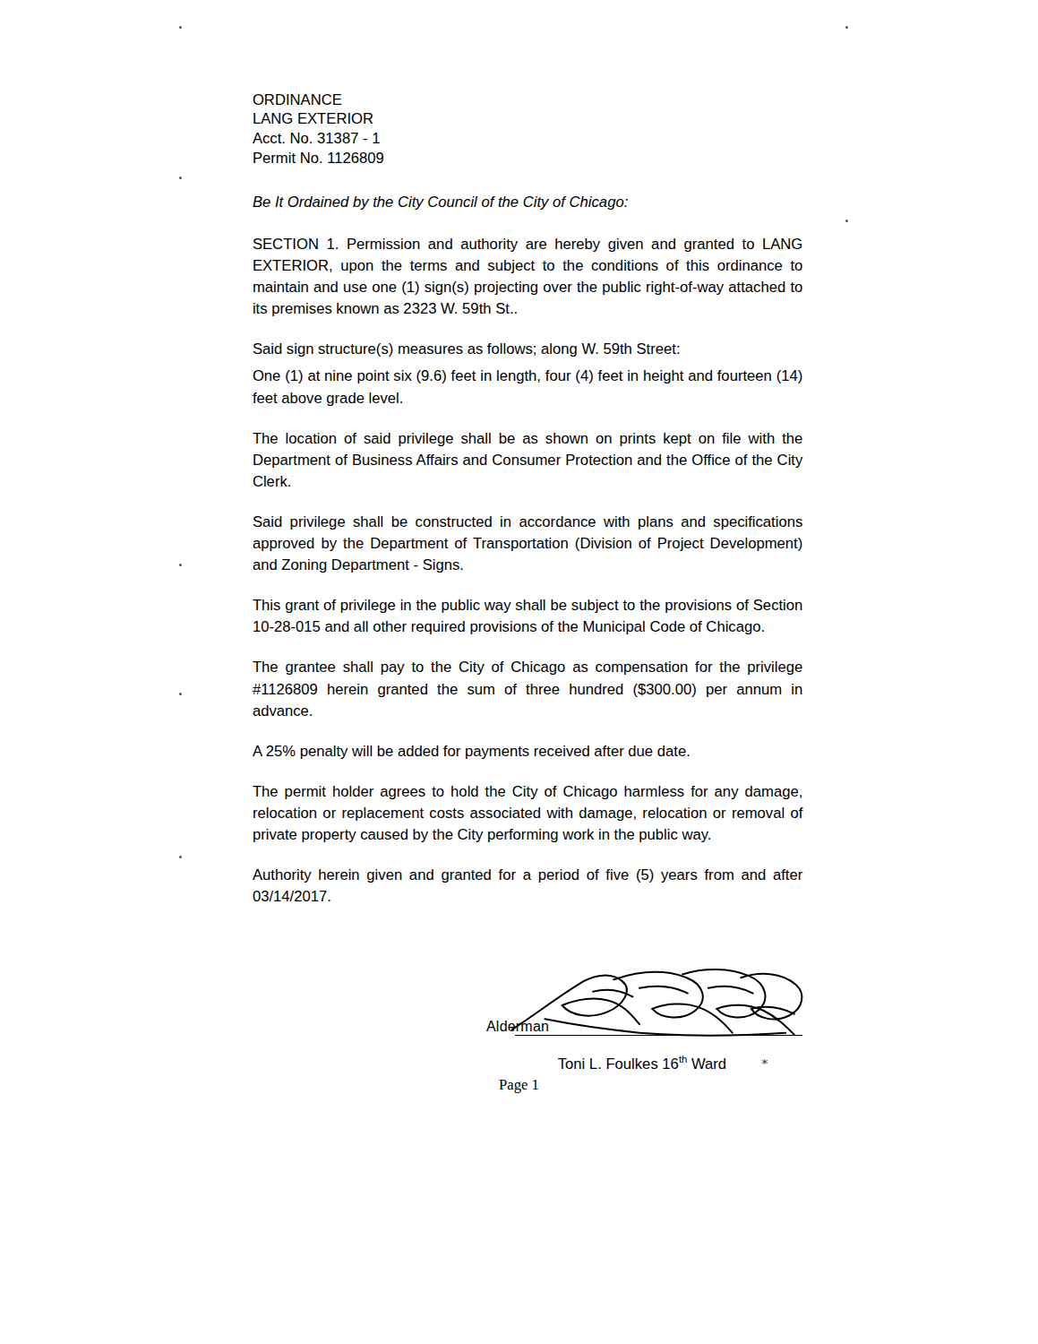ORDINANCE
LANG EXTERIOR
Acct. No. 31387 - 1
Permit No. 1126809
Be It Ordained by the City Council of the City of Chicago:
SECTION 1. Permission and authority are hereby given and granted to LANG EXTERIOR, upon the terms and subject to the conditions of this ordinance to maintain and use one (1) sign(s) projecting over the public right-of-way attached to its premises known as 2323 W. 59th St..
Said sign structure(s) measures as follows; along W. 59th Street:
One (1) at nine point six (9.6) feet in length, four (4) feet in height and fourteen (14) feet above grade level.
The location of said privilege shall be as shown on prints kept on file with the Department of Business Affairs and Consumer Protection and the Office of the City Clerk.
Said privilege shall be constructed in accordance with plans and specifications approved by the Department of Transportation (Division of Project Development) and Zoning Department - Signs.
This grant of privilege in the public way shall be subject to the provisions of Section 10-28-015 and all other required provisions of the Municipal Code of Chicago.
The grantee shall pay to the City of Chicago as compensation for the privilege #1126809 herein granted the sum of three hundred ($300.00) per annum in advance.
A 25% penalty will be added for payments received after due date.
The permit holder agrees to hold the City of Chicago harmless for any damage, relocation or replacement costs associated with damage, relocation or removal of private property caused by the City performing work in the public way.
Authority herein given and granted for a period of five (5) years from and after 03/14/2017.
Alderman
Toni L. Foulkes 16th Ward
⁎
Page 1